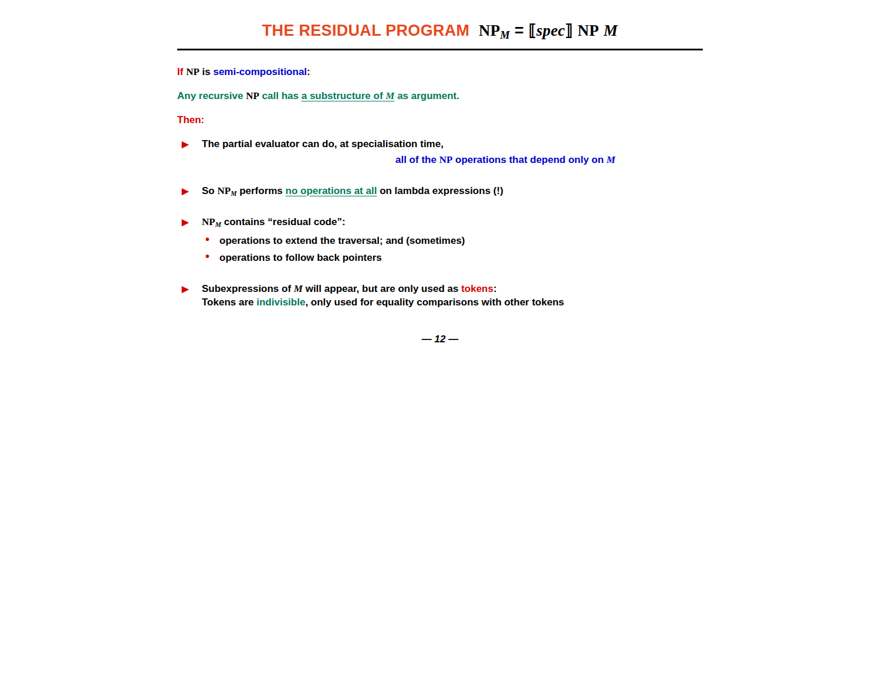THE RESIDUAL PROGRAM NPM = ⟦spec⟧ NP M
If NP is semi-compositional:
Any recursive NP call has a substructure of M as argument.
Then:
The partial evaluator can do, at specialisation time,
all of the NP operations that depend only on M
So NPM performs no operations at all on lambda expressions (!)
NPM contains “residual code”:
operations to extend the traversal; and (sometimes)
operations to follow back pointers
Subexpressions of M will appear, but are only used as tokens:
Tokens are indivisible, only used for equality comparisons with other tokens
— 12 —